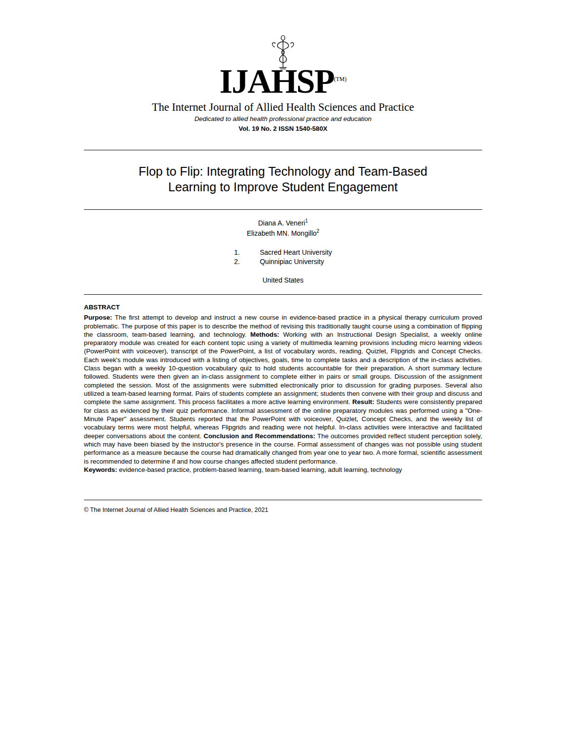IJAHSP(TM)
The Internet Journal of Allied Health Sciences and Practice
Dedicated to allied health professional practice and education
Vol. 19 No. 2 ISSN 1540-580X
Flop to Flip: Integrating Technology and Team-Based
Learning to Improve Student Engagement
Diana A. Veneri1
Elizabeth MN. Mongillo2
| 1. | Sacred Heart University |
| 2. | Quinnipiac University |
United States
Abstract
Purpose: The first attempt to develop and instruct a new course in evidence-based practice in a physical therapy curriculum proved problematic. The purpose of this paper is to describe the method of revising this traditionally taught course using a combination of flipping the classroom, team-based learning, and technology. Methods: Working with an Instructional Design Specialist, a weekly online preparatory module was created for each content topic using a variety of multimedia learning provisions including micro learning videos (PowerPoint with voiceover), transcript of the PowerPoint, a list of vocabulary words, reading, Quizlet, Flipgrids and Concept Checks. Each week's module was introduced with a listing of objectives, goals, time to complete tasks and a description of the in-class activities. Class began with a weekly 10-question vocabulary quiz to hold students accountable for their preparation. A short summary lecture followed. Students were then given an in-class assignment to complete either in pairs or small groups. Discussion of the assignment completed the session. Most of the assignments were submitted electronically prior to discussion for grading purposes. Several also utilized a team-based learning format. Pairs of students complete an assignment; students then convene with their group and discuss and complete the same assignment. This process facilitates a more active learning environment. Result: Students were consistently prepared for class as evidenced by their quiz performance. Informal assessment of the online preparatory modules was performed using a "One-Minute Paper" assessment. Students reported that the PowerPoint with voiceover, Quizlet, Concept Checks, and the weekly list of vocabulary terms were most helpful, whereas Flipgrids and reading were not helpful. In-class activities were interactive and facilitated deeper conversations about the content. Conclusion and Recommendations: The outcomes provided reflect student perception solely, which may have been biased by the instructor's presence in the course. Formal assessment of changes was not possible using student performance as a measure because the course had dramatically changed from year one to year two. A more formal, scientific assessment is recommended to determine if and how course changes affected student performance.
Keywords: evidence-based practice, problem-based learning, team-based learning, adult learning, technology
© The Internet Journal of Allied Health Sciences and Practice, 2021